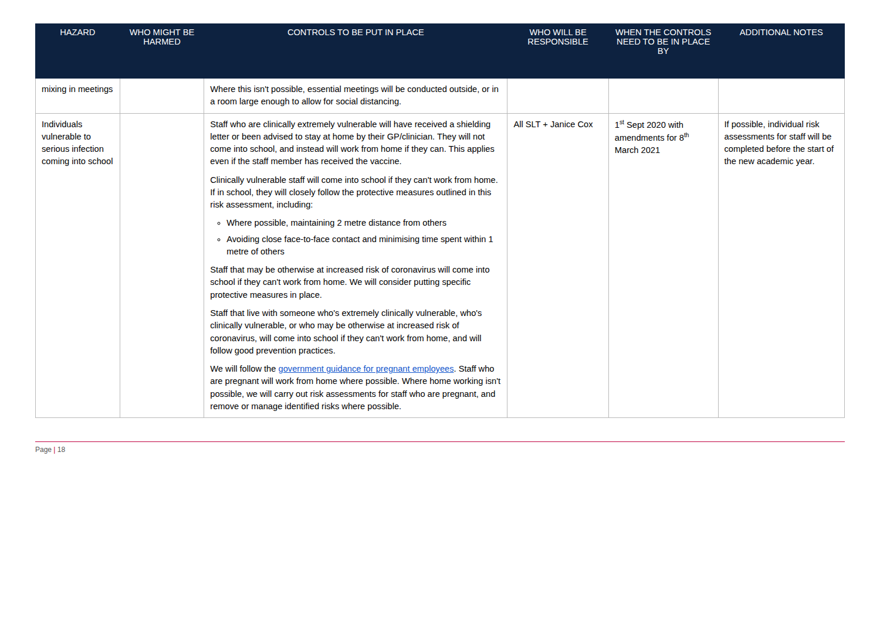| HAZARD | WHO MIGHT BE HARMED | CONTROLS TO BE PUT IN PLACE | WHO WILL BE RESPONSIBLE | WHEN THE CONTROLS NEED TO BE IN PLACE BY | ADDITIONAL NOTES |
| --- | --- | --- | --- | --- | --- |
| mixing in meetings | | Where this isn't possible, essential meetings will be conducted outside, or in a room large enough to allow for social distancing. | | | |
| Individuals vulnerable to serious infection coming into school | | Staff who are clinically extremely vulnerable will have received a shielding letter or been advised to stay at home by their GP/clinician. They will not come into school, and instead will work from home if they can. This applies even if the staff member has received the vaccine. Clinically vulnerable staff will come into school if they can't work from home. If in school, they will closely follow the protective measures outlined in this risk assessment, including: Where possible, maintaining 2 metre distance from others Avoiding close face-to-face contact and minimising time spent within 1 metre of others Staff that may be otherwise at increased risk of coronavirus will come into school if they can't work from home. We will consider putting specific protective measures in place. Staff that live with someone who's extremely clinically vulnerable, who's clinically vulnerable, or who may be otherwise at increased risk of coronavirus, will come into school if they can't work from home, and will follow good prevention practices. We will follow the government guidance for pregnant employees . Staff who are pregnant will work from home where possible. Where home working isn't possible, we will carry out risk assessments for staff who are pregnant, and remove or manage identified risks where possible. | All SLT + Janice Cox | 1 st Sept 2020 with amendments for 8 th March 2021 | If possible, individual risk assessments for staff will be completed before the start of the new academic year. |
Page | 18